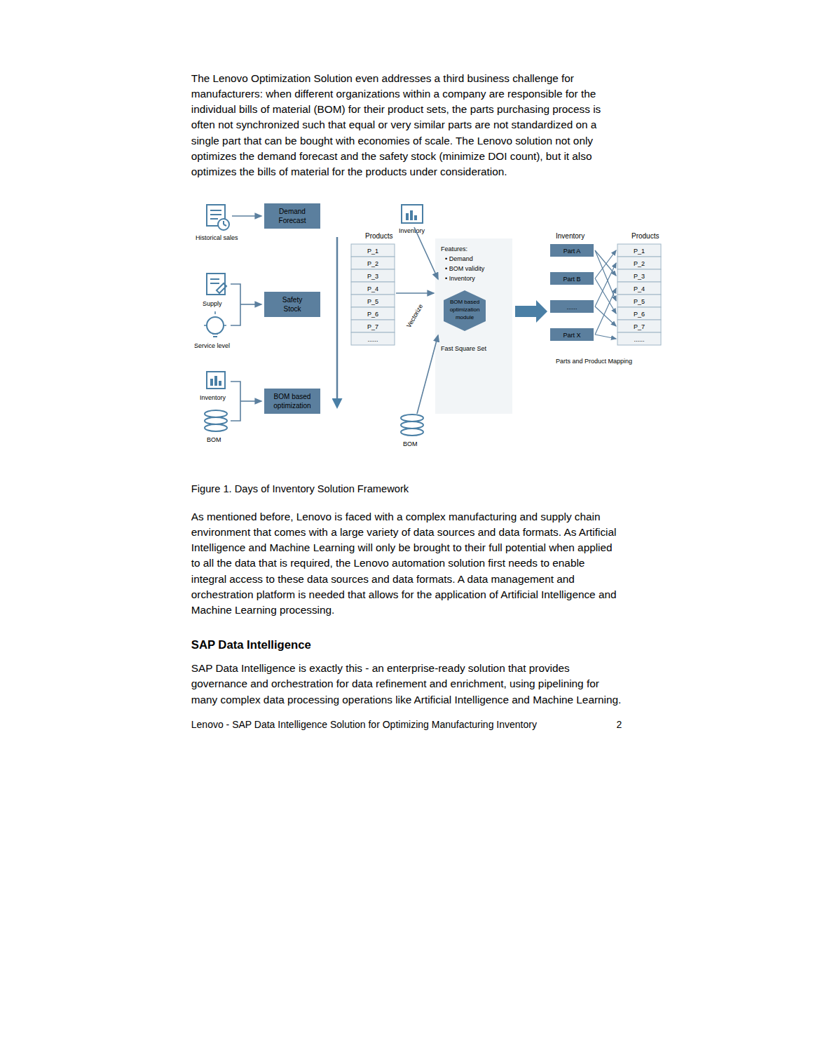The Lenovo Optimization Solution even addresses a third business challenge for manufacturers: when different organizations within a company are responsible for the individual bills of material (BOM) for their product sets, the parts purchasing process is often not synchronized such that equal or very similar parts are not standardized on a single part that can be bought with economies of scale. The Lenovo solution not only optimizes the demand forecast and the safety stock (minimize DOI count), but it also optimizes the bills of material for the products under consideration.
Historical sales Demand Forecast Supply Service level Safety Stock Inventory BOM BOM based optimization Products P_1 P_2 P_3 P_4 P_5 P_6 P_7 ...... Vectorize Inventory BOM Features: • Demand • BOM validity • Inventory BOM based optimization module Fast Square Set Inventory Part A Part B ...... Part X Products P_1 P_2 P_3 P_4 P_5 P_6 P_7 ...... Parts and Product Mapping
Figure 1. Days of Inventory Solution Framework
As mentioned before, Lenovo is faced with a complex manufacturing and supply chain environment that comes with a large variety of data sources and data formats. As Artificial Intelligence and Machine Learning will only be brought to their full potential when applied to all the data that is required, the Lenovo automation solution first needs to enable integral access to these data sources and data formats. A data management and orchestration platform is needed that allows for the application of Artificial Intelligence and Machine Learning processing.
SAP Data Intelligence
SAP Data Intelligence is exactly this - an enterprise-ready solution that provides governance and orchestration for data refinement and enrichment, using pipelining for many complex data processing operations like Artificial Intelligence and Machine Learning.
Lenovo - SAP Data Intelligence Solution for Optimizing Manufacturing Inventory
2